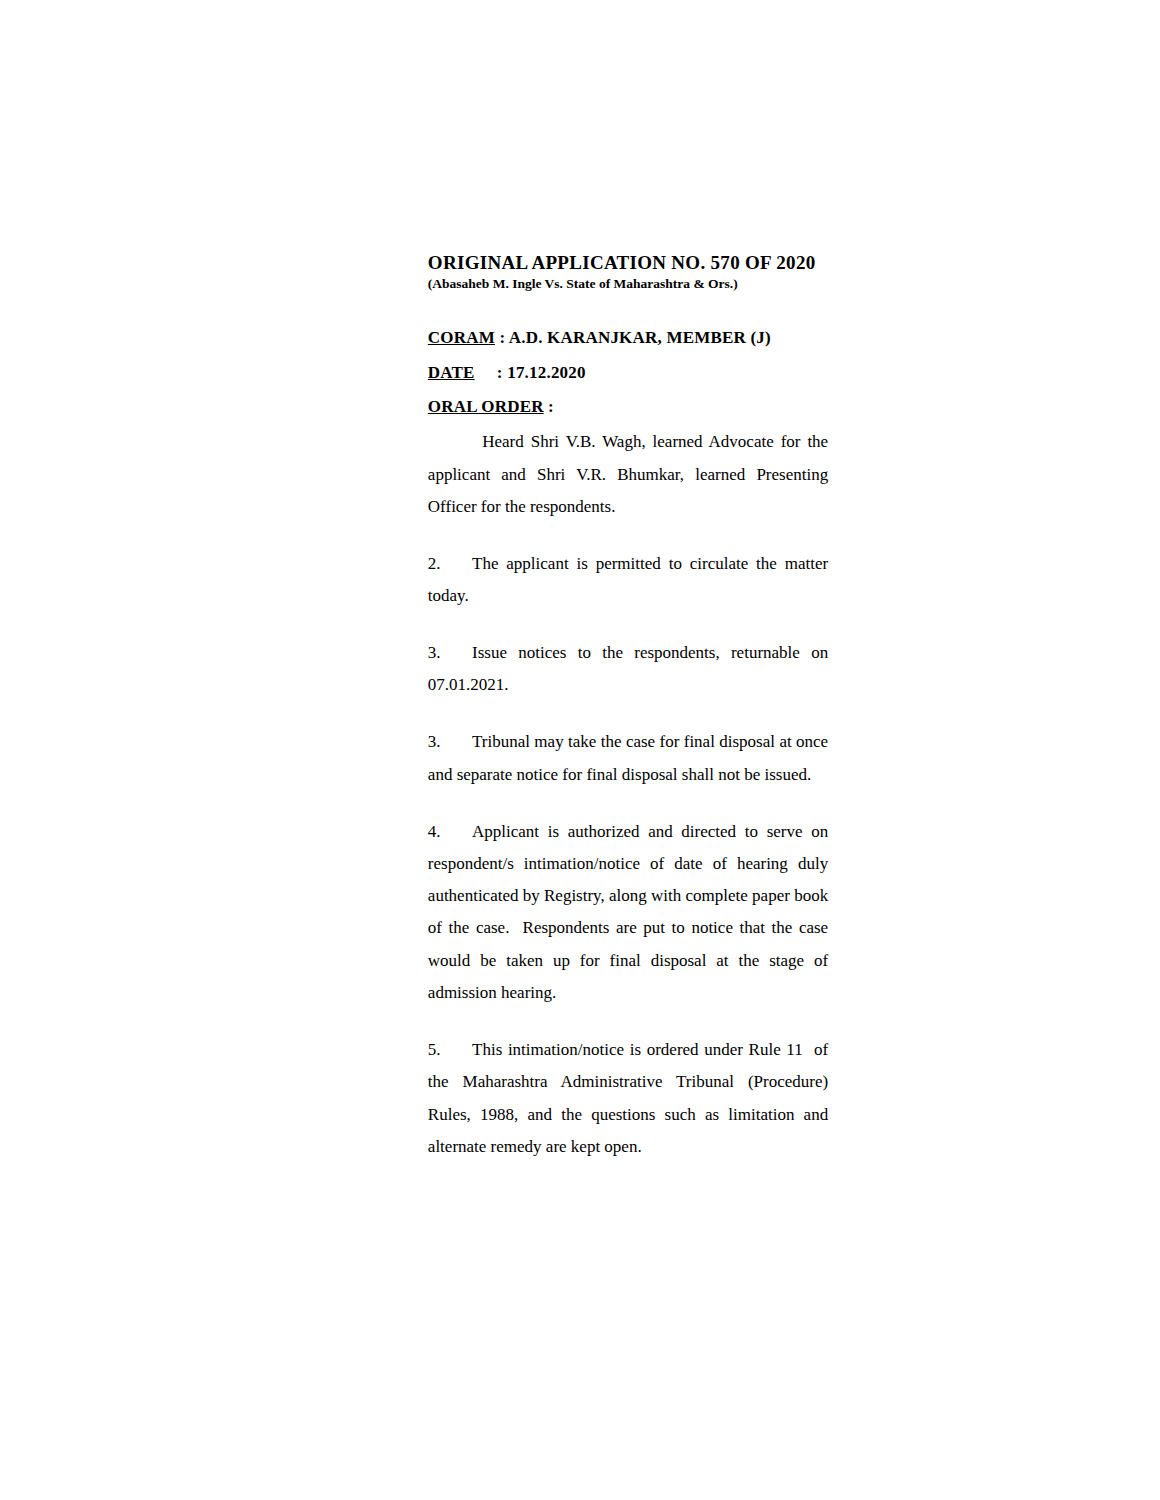ORIGINAL APPLICATION NO. 570 OF 2020
(Abasaheb M. Ingle Vs. State of Maharashtra & Ors.)
CORAM : A.D. KARANJKAR, MEMBER (J)
DATE : 17.12.2020
ORAL ORDER :
Heard Shri V.B. Wagh, learned Advocate for the applicant and Shri V.R. Bhumkar, learned Presenting Officer for the respondents.
2. The applicant is permitted to circulate the matter today.
3. Issue notices to the respondents, returnable on 07.01.2021.
3. Tribunal may take the case for final disposal at once and separate notice for final disposal shall not be issued.
4. Applicant is authorized and directed to serve on respondent/s intimation/notice of date of hearing duly authenticated by Registry, along with complete paper book of the case. Respondents are put to notice that the case would be taken up for final disposal at the stage of admission hearing.
5. This intimation/notice is ordered under Rule 11 of the Maharashtra Administrative Tribunal (Procedure) Rules, 1988, and the questions such as limitation and alternate remedy are kept open.